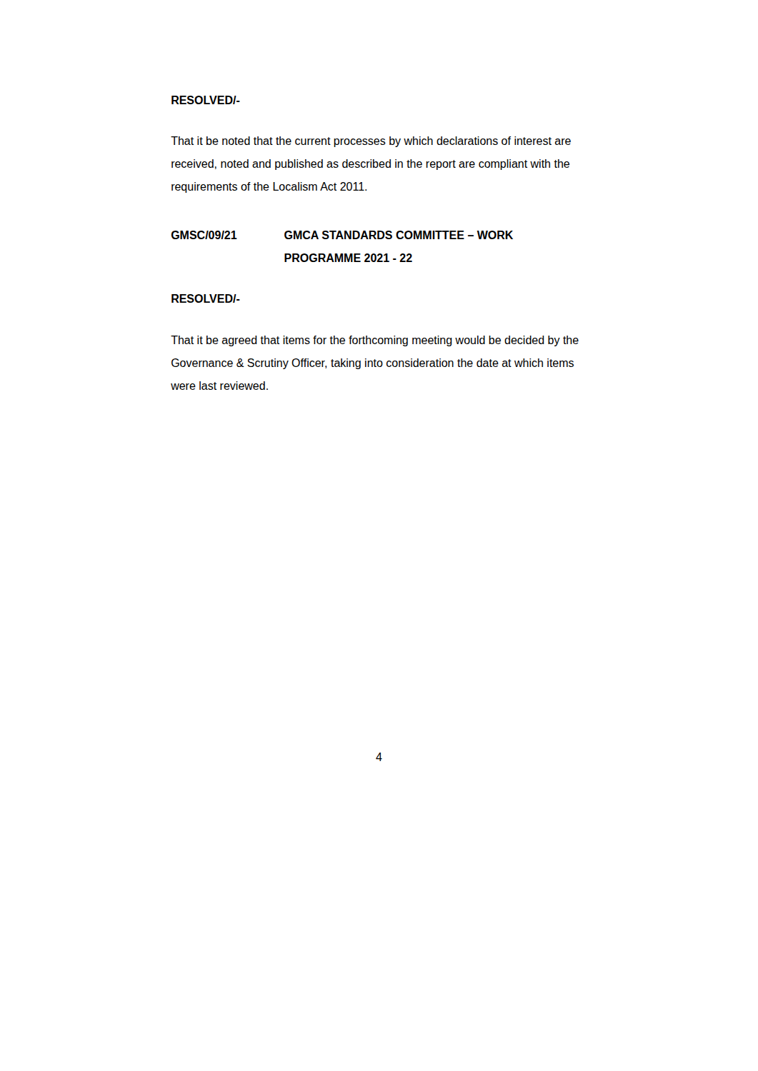RESOLVED/-
That it be noted that the current processes by which declarations of interest are received, noted and published as described in the report are compliant with the requirements of the Localism Act 2011.
GMSC/09/21 GMCA STANDARDS COMMITTEE – WORK PROGRAMME 2021 - 22
RESOLVED/-
That it be agreed that items for the forthcoming meeting would be decided by the Governance & Scrutiny Officer, taking into consideration the date at which items were last reviewed.
4